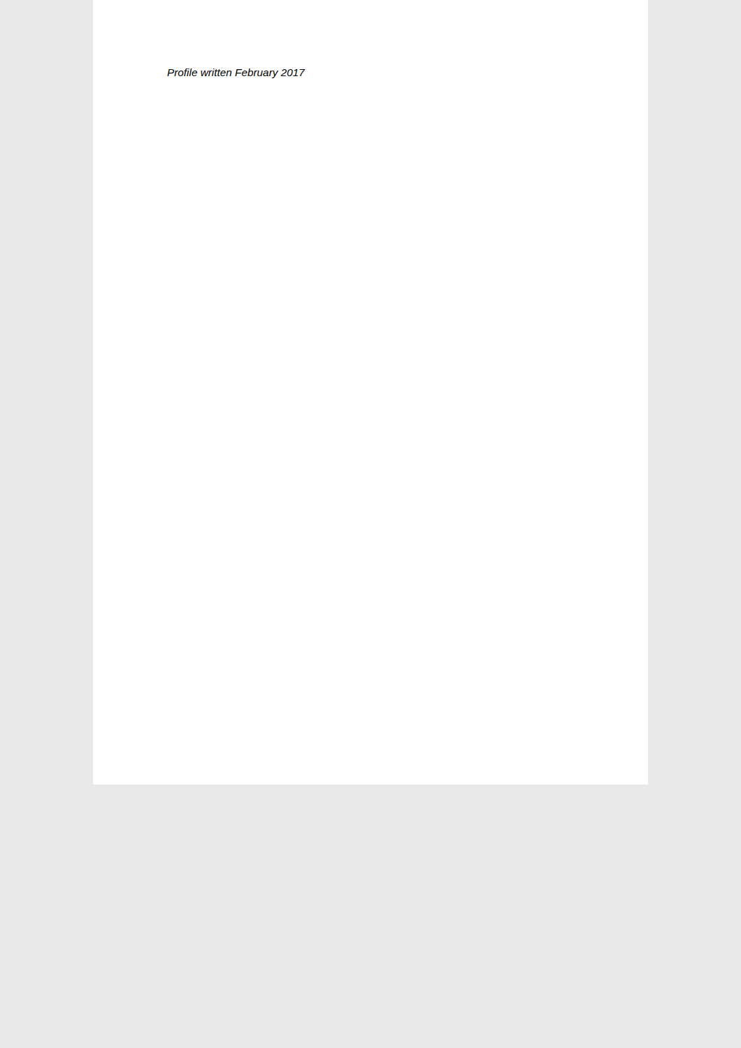Profile written February 2017